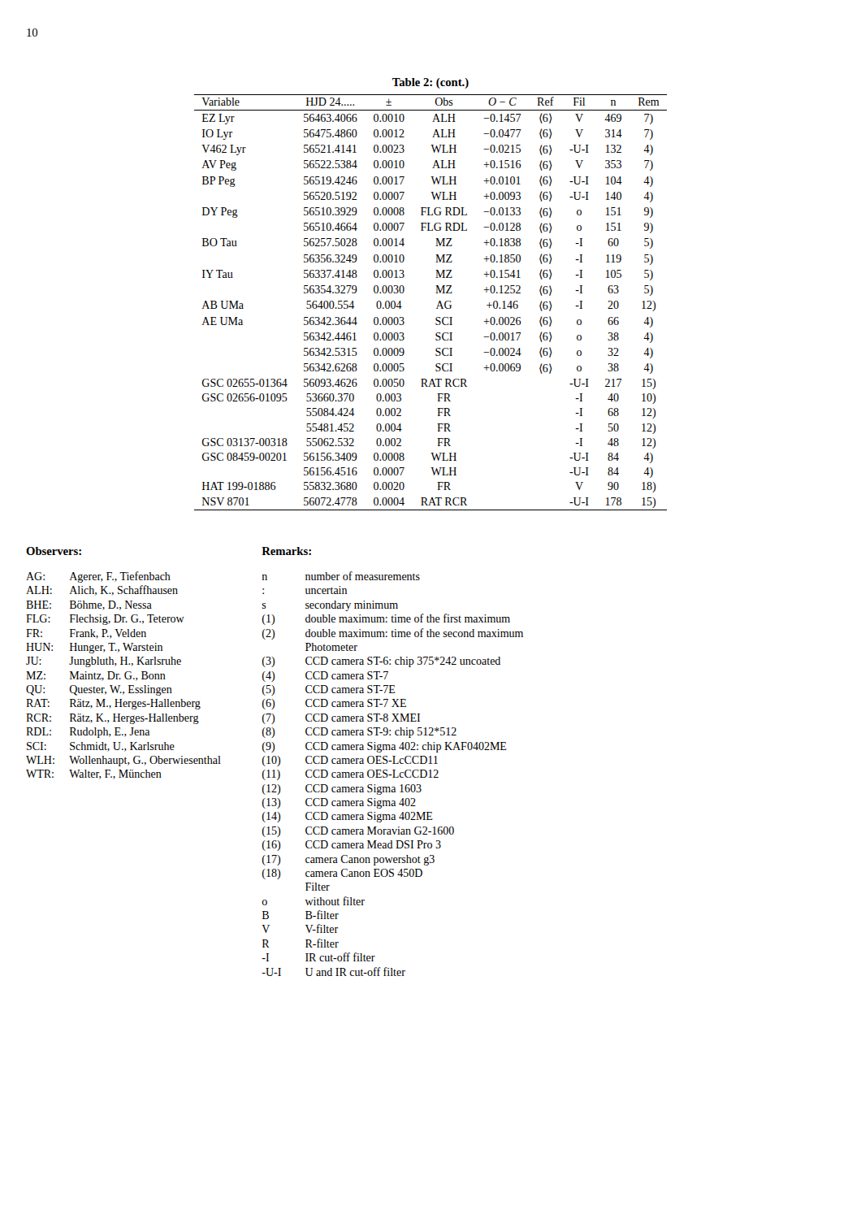10
Table 2: (cont.)
| Variable | HJD 24..... | ± | Obs | O − C | Ref | Fil | n | Rem |
| --- | --- | --- | --- | --- | --- | --- | --- | --- |
| EZ Lyr | 56463.4066 | 0.0010 | ALH | −0.1457 | ⟨6⟩ | V | 469 | 7) |
| IO Lyr | 56475.4860 | 0.0012 | ALH | −0.0477 | ⟨6⟩ | V | 314 | 7) |
| V462 Lyr | 56521.4141 | 0.0023 | WLH | −0.0215 | ⟨6⟩ | -U-I | 132 | 4) |
| AV Peg | 56522.5384 | 0.0010 | ALH | +0.1516 | ⟨6⟩ | V | 353 | 7) |
| BP Peg | 56519.4246 | 0.0017 | WLH | +0.0101 | ⟨6⟩ | -U-I | 104 | 4) |
| | 56520.5192 | 0.0007 | WLH | +0.0093 | ⟨6⟩ | -U-I | 140 | 4) |
| DY Peg | 56510.3929 | 0.0008 | FLG RDL | −0.0133 | ⟨6⟩ | o | 151 | 9) |
| | 56510.4664 | 0.0007 | FLG RDL | −0.0128 | ⟨6⟩ | o | 151 | 9) |
| BO Tau | 56257.5028 | 0.0014 | MZ | +0.1838 | ⟨6⟩ | -I | 60 | 5) |
| | 56356.3249 | 0.0010 | MZ | +0.1850 | ⟨6⟩ | -I | 119 | 5) |
| IY Tau | 56337.4148 | 0.0013 | MZ | +0.1541 | ⟨6⟩ | -I | 105 | 5) |
| | 56354.3279 | 0.0030 | MZ | +0.1252 | ⟨6⟩ | -I | 63 | 5) |
| AB UMa | 56400.554 | 0.004 | AG | +0.146 | ⟨6⟩ | -I | 20 | 12) |
| AE UMa | 56342.3644 | 0.0003 | SCI | +0.0026 | ⟨6⟩ | o | 66 | 4) |
| | 56342.4461 | 0.0003 | SCI | −0.0017 | ⟨6⟩ | o | 38 | 4) |
| | 56342.5315 | 0.0009 | SCI | −0.0024 | ⟨6⟩ | o | 32 | 4) |
| | 56342.6268 | 0.0005 | SCI | +0.0069 | ⟨6⟩ | o | 38 | 4) |
| GSC 02655-01364 | 56093.4626 | 0.0050 | RAT RCR | | | -U-I | 217 | 15) |
| GSC 02656-01095 | 53660.370 | 0.003 | FR | | | -I | 40 | 10) |
| | 55084.424 | 0.002 | FR | | | -I | 68 | 12) |
| | 55481.452 | 0.004 | FR | | | -I | 50 | 12) |
| GSC 03137-00318 | 55062.532 | 0.002 | FR | | | -I | 48 | 12) |
| GSC 08459-00201 | 56156.3409 | 0.0008 | WLH | | | -U-I | 84 | 4) |
| | 56156.4516 | 0.0007 | WLH | | | -U-I | 84 | 4) |
| HAT 199-01886 | 55832.3680 | 0.0020 | FR | | | V | 90 | 18) |
| NSV 8701 | 56072.4778 | 0.0004 | RAT RCR | | | -U-I | 178 | 15) |
Observers:
| AG: | Agerer, F., Tiefenbach |
| ALH: | Alich, K., Schaffhausen |
| BHE: | Böhme, D., Nessa |
| FLG: | Flechsig, Dr. G., Teterow |
| FR: | Frank, P., Velden |
| HUN: | Hunger, T., Warstein |
| JU: | Jungbluth, H., Karlsruhe |
| MZ: | Maintz, Dr. G., Bonn |
| QU: | Quester, W., Esslingen |
| RAT: | Rätz, M., Herges-Hallenberg |
| RCR: | Rätz, K., Herges-Hallenberg |
| RDL: | Rudolph, E., Jena |
| SCI: | Schmidt, U., Karlsruhe |
| WLH: | Wollenhaupt, G., Oberwiesenthal |
| WTR: | Walter, F., München |
Remarks:
| n | number of measurements |
| : | uncertain |
| s | secondary minimum |
| (1) | double maximum: time of the first maximum |
| (2) | double maximum: time of the second maximum |
| | Photometer |
| (3) | CCD camera ST-6: chip 375*242 uncoated |
| (4) | CCD camera ST-7 |
| (5) | CCD camera ST-7E |
| (6) | CCD camera ST-7 XE |
| (7) | CCD camera ST-8 XMEI |
| (8) | CCD camera ST-9: chip 512*512 |
| (9) | CCD camera Sigma 402: chip KAF0402ME |
| (10) | CCD camera OES-LcCCD11 |
| (11) | CCD camera OES-LcCCD12 |
| (12) | CCD camera Sigma 1603 |
| (13) | CCD camera Sigma 402 |
| (14) | CCD camera Sigma 402ME |
| (15) | CCD camera Moravian G2-1600 |
| (16) | CCD camera Mead DSI Pro 3 |
| (17) | camera Canon powershot g3 |
| (18) | camera Canon EOS 450D |
| | Filter |
| o | without filter |
| B | B-filter |
| V | V-filter |
| R | R-filter |
| -I | IR cut-off filter |
| -U-I | U and IR cut-off filter |